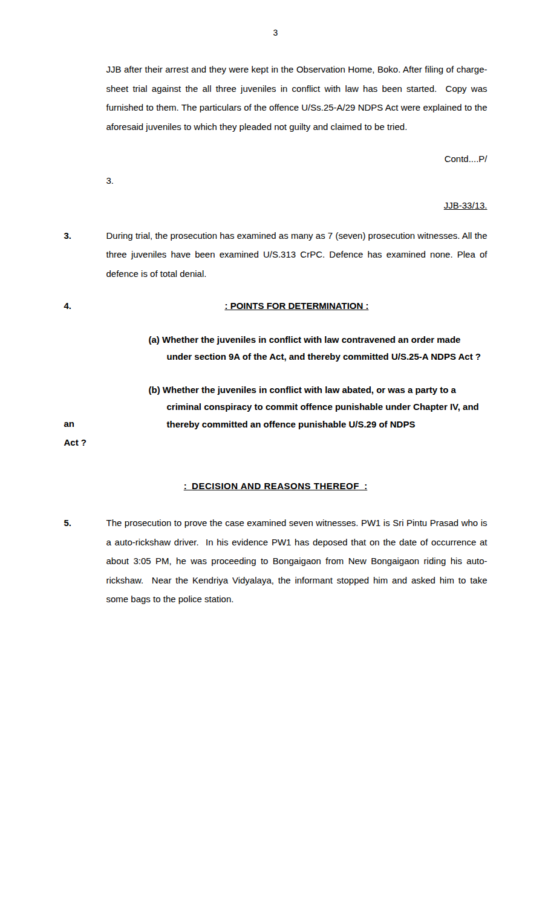3
JJB after their arrest and they were kept in the Observation Home, Boko. After filing of charge-sheet trial against the all three juveniles in conflict with law has been started. Copy was furnished to them. The particulars of the offence U/Ss.25-A/29 NDPS Act were explained to the aforesaid juveniles to which they pleaded not guilty and claimed to be tried.
Contd....P/
3.
JJB-33/13.
3.
During trial, the prosecution has examined as many as 7 (seven) prosecution witnesses. All the three juveniles have been examined U/S.313 CrPC. Defence has examined none. Plea of defence is of total denial.
4.
: POINTS FOR DETERMINATION :
(a) Whether the juveniles in conflict with law contravened an order made under section 9A of the Act, and thereby committed U/S.25-A NDPS Act ?
an
(b) Whether the juveniles in conflict with law abated, or was a party to a criminal conspiracy to commit offence punishable under Chapter IV, and thereby committed an offence punishable U/S.29 of NDPS
Act ?
: DECISION AND REASONS THEREOF :
5.
The prosecution to prove the case examined seven witnesses. PW1 is Sri Pintu Prasad who is a auto-rickshaw driver. In his evidence PW1 has deposed that on the date of occurrence at about 3:05 PM, he was proceeding to Bongaigaon from New Bongaigaon riding his auto-rickshaw. Near the Kendriya Vidyalaya, the informant stopped him and asked him to take some bags to the police station.